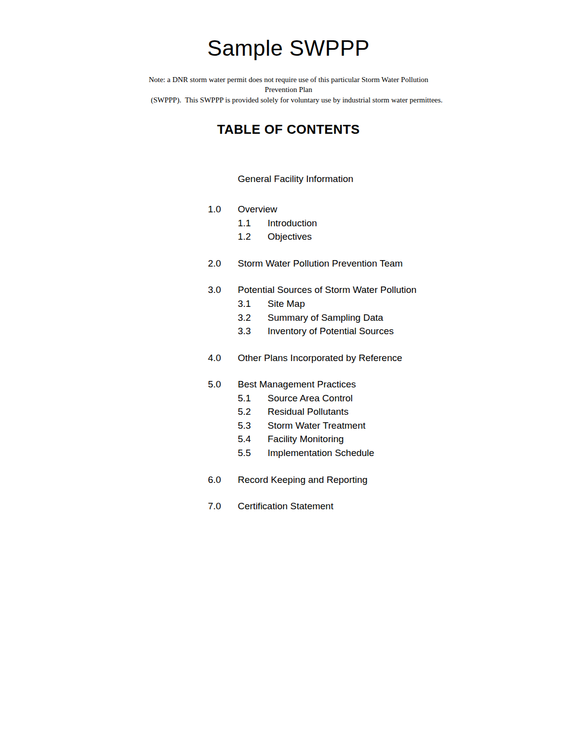Sample SWPPP
Note: a DNR storm water permit does not require use of this particular Storm Water Pollution Prevention Plan (SWPPP). This SWPPP is provided solely for voluntary use by industrial storm water permittees.
TABLE OF CONTENTS
General Facility Information
1.0 Overview
1.1 Introduction
1.2 Objectives
2.0 Storm Water Pollution Prevention Team
3.0 Potential Sources of Storm Water Pollution
3.1 Site Map
3.2 Summary of Sampling Data
3.3 Inventory of Potential Sources
4.0 Other Plans Incorporated by Reference
5.0 Best Management Practices
5.1 Source Area Control
5.2 Residual Pollutants
5.3 Storm Water Treatment
5.4 Facility Monitoring
5.5 Implementation Schedule
6.0 Record Keeping and Reporting
7.0 Certification Statement